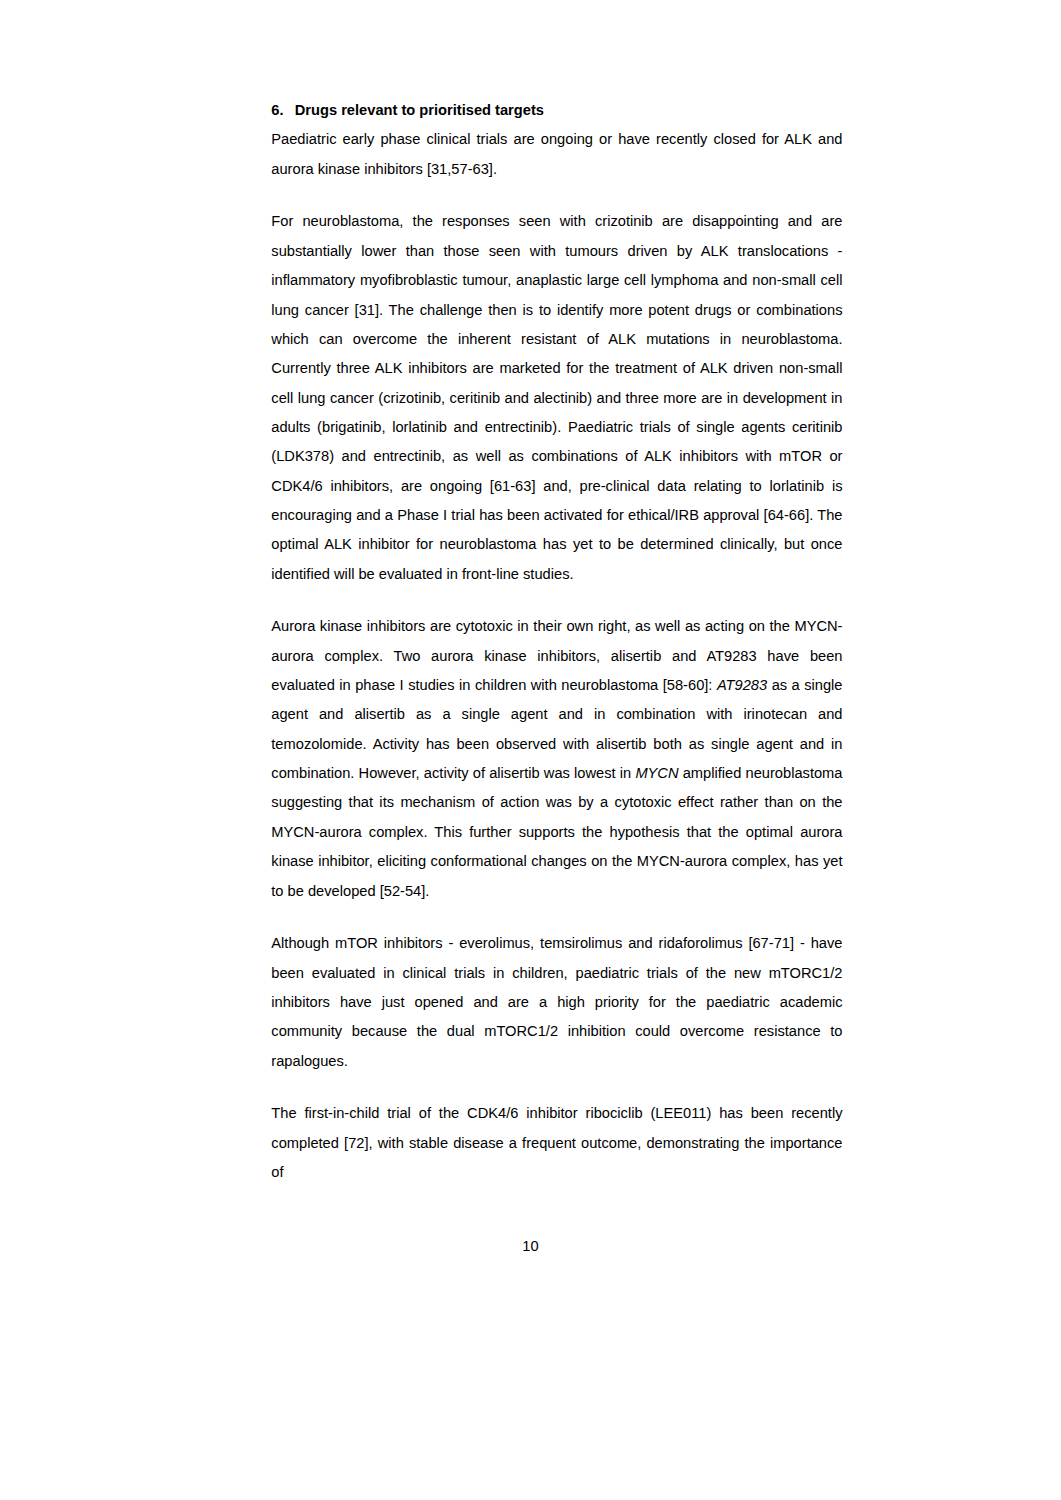6. Drugs relevant to prioritised targets
Paediatric early phase clinical trials are ongoing or have recently closed for ALK and aurora kinase inhibitors [31,57-63].
For neuroblastoma, the responses seen with crizotinib are disappointing and are substantially lower than those seen with tumours driven by ALK translocations - inflammatory myofibroblastic tumour, anaplastic large cell lymphoma and non-small cell lung cancer [31]. The challenge then is to identify more potent drugs or combinations which can overcome the inherent resistant of ALK mutations in neuroblastoma. Currently three ALK inhibitors are marketed for the treatment of ALK driven non-small cell lung cancer (crizotinib, ceritinib and alectinib) and three more are in development in adults (brigatinib, lorlatinib and entrectinib). Paediatric trials of single agents ceritinib (LDK378) and entrectinib, as well as combinations of ALK inhibitors with mTOR or CDK4/6 inhibitors, are ongoing [61-63] and, pre-clinical data relating to lorlatinib is encouraging and a Phase I trial has been activated for ethical/IRB approval [64-66]. The optimal ALK inhibitor for neuroblastoma has yet to be determined clinically, but once identified will be evaluated in front-line studies.
Aurora kinase inhibitors are cytotoxic in their own right, as well as acting on the MYCN-aurora complex. Two aurora kinase inhibitors, alisertib and AT9283 have been evaluated in phase I studies in children with neuroblastoma [58-60]: AT9283 as a single agent and alisertib as a single agent and in combination with irinotecan and temozolomide. Activity has been observed with alisertib both as single agent and in combination. However, activity of alisertib was lowest in MYCN amplified neuroblastoma suggesting that its mechanism of action was by a cytotoxic effect rather than on the MYCN-aurora complex. This further supports the hypothesis that the optimal aurora kinase inhibitor, eliciting conformational changes on the MYCN-aurora complex, has yet to be developed [52-54].
Although mTOR inhibitors - everolimus, temsirolimus and ridaforolimus [67-71] - have been evaluated in clinical trials in children, paediatric trials of the new mTORC1/2 inhibitors have just opened and are a high priority for the paediatric academic community because the dual mTORC1/2 inhibition could overcome resistance to rapalogues.
The first-in-child trial of the CDK4/6 inhibitor ribociclib (LEE011) has been recently completed [72], with stable disease a frequent outcome, demonstrating the importance of
10